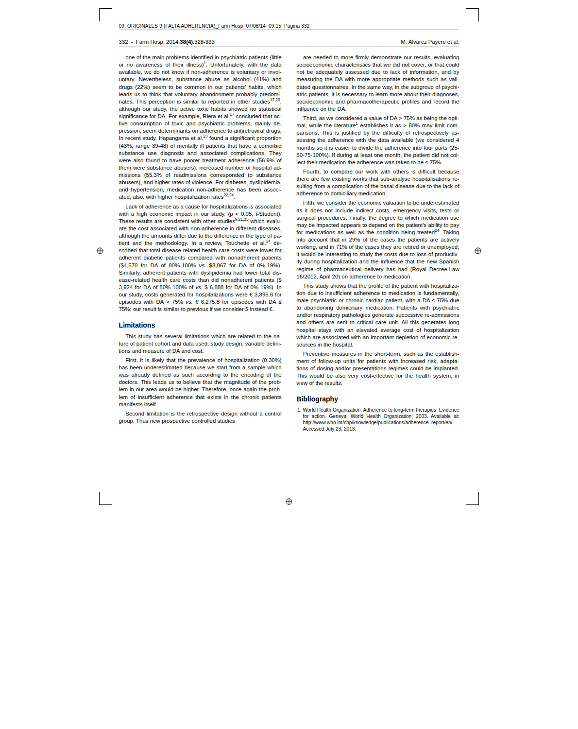09. ORIGINALES 9 (FALTA ADHERENCIA)_Farm Hosp 07/08/14 09:15 Página 332
332 - Farm Hosp. 2014;38(4):328-333
M. Álvarez Payero et al.
one of the main problems identified in psychiatric patients (little or no awareness of their illness)1. Unfortunately, with the data available, we do not know if non-adherence is voluntary or involuntary. Nevertheless, substance abuse as alcohol (41%) and drugs (22%) seem to be common in our patients' habits, which leads us to think that voluntary abandonment probably predominates. This perception is similar to reported in other studies17,23, although our study, the active toxic habits showed no statistical significance for DA. For example, Riera et al.17 concluded that active consumption of toxic and psychiatric problems, mainly depression, seem determinants on adherence to antiretroviral drugs; In recent study, Hapangama et al.23 found a significant proportion (43%, range 39-48) of mentally ill patients that have a comorbid substance use diagnosis and associated complications. They were also found to have poorer treatment adherence (56.9% of them were substance abusers), increased number of hospital admissions (55.3% of readmissions corresponded to substance abusers), and higher rates of violence. For diabetes, dyslipidemia, and hypertension, medication non-adherence has been associated, also, with higher hospitalization rates22,24.
Lack of adherence as a cause for hospitalizations is associated with a high economic impact in our study, (p < 0.05, t-Student). These results are consistent with other studies9,21,25 which evaluate the cost associated with non-adherence in different diseases, although the amounts differ due to the difference in the type of patient and the methodology. In a review, Touchette et al.24 described that total disease-related health care costs were lower for adherent diabetic patients compared with nonadherent patients ($4,570 for DA of 80%-100% vs. $8,867 for DA of 0%-19%). Similarly, adherent patients with dyslipidemia had lower total disease-related health care costs than did nonadherent patients ($ 3,924 for DA of 80%-100% of vs. $ 6,888 for DA of 0%-19%). In our study, costs generated for hospitalizations were € 3,895.6 for episodes with DA > 75% vs. € 6,275.8 for episodes with DA ≤ 75%; our result is similar to previous if we consider $ instead €.
Limitations
This study has several limitations which are related to the nature of patient cohort and data used, study design, variable definitions and measure of DA and cost.
First, it is likely that the prevalence of hospitalization (0.30%) has been underestimated because we start from a sample which was already defined as such according to the encoding of the doctors. This leads us to believe that the magnitude of the problem in our area would be higher. Therefore, once again the problem of insufficient adherence that exists in the chronic patients manifests itself.
Second limitation is the retrospective design without a control group. Thus new prospective controlled studies
are needed to more firmly demonstrate our results, evaluating socioeconomic characteristics that we did not cover, or that could not be adequately assessed due to lack of information, and by measuring the DA with more appropriate methods such as validated questionnaires. In the same way, in the subgroup of psychiatric patients, it is necessary to learn more about their diagnoses, socioeconomic and pharmacotherapeutic profiles and record the influence on the DA.
Third, as we considered a value of DA > 75% as being the optimal, while the literature1 establishes it as > 80% may limit comparisons. This is justified by the difficulty of retrospectively assessing the adherence with the data available (we considered 4 months so it is easier to divide the adherence into four parts (25-50-75-100%). If during at least one month, the patient did not collect their medication the adherence was taken to be ≤ 75%.
Fourth, to compare our work with others is difficult because there are few existing works that sub-analyse hospitalisations resulting from a complication of the basal disease due to the lack of adherence to domiciliary medication.
Fifth, we consider the economic valuation to be underestimated as it does not include indirect costs, emergency visits, tests or surgical procedures. Finally, the degree to which medication use may be impacted appears to depend on the patient's ability to pay for medications as well as the condition being treated24. Taking into account that in 29% of the cases the patients are actively working, and in 71% of the cases they are retired or unemployed; it would be interesting to study the costs due to loss of productivity during hospitalization and the influence that the new Spanish regime of pharmaceutical delivery has had (Royal Decree-Law 16/2012, April 20) on adherence to medication.
This study shows that the profile of the patient with hospitalization due to insufficient adherence to medication is fundamentally, male psychiatric or chronic cardiac patient, with a DA ≤ 75% due to abandoning domiciliary medication. Patients with psychiatric and/or respiratory pathologies generate successive re-admissions and others are sent to critical care unit. All this generates long hospital stays with an elevated average cost of hospitalization which are associated with an important depletion of economic resources in the hospital.
Preventive measures in the short-term, such as the establishment of follow-up units for patients with increased risk, adaptations of dosing and/or presentations regimes could be implanted. This would be also very cost-effective for the health system, in view of the results.
Bibliography
World Health Organization. Adherence to long-term therapies: Evidence for action. Geneva. World Health Organization; 2003. Available at: http://www.who.int/chp/knowledge/publications/adherence_report/en/. Accessed July 23, 2013.